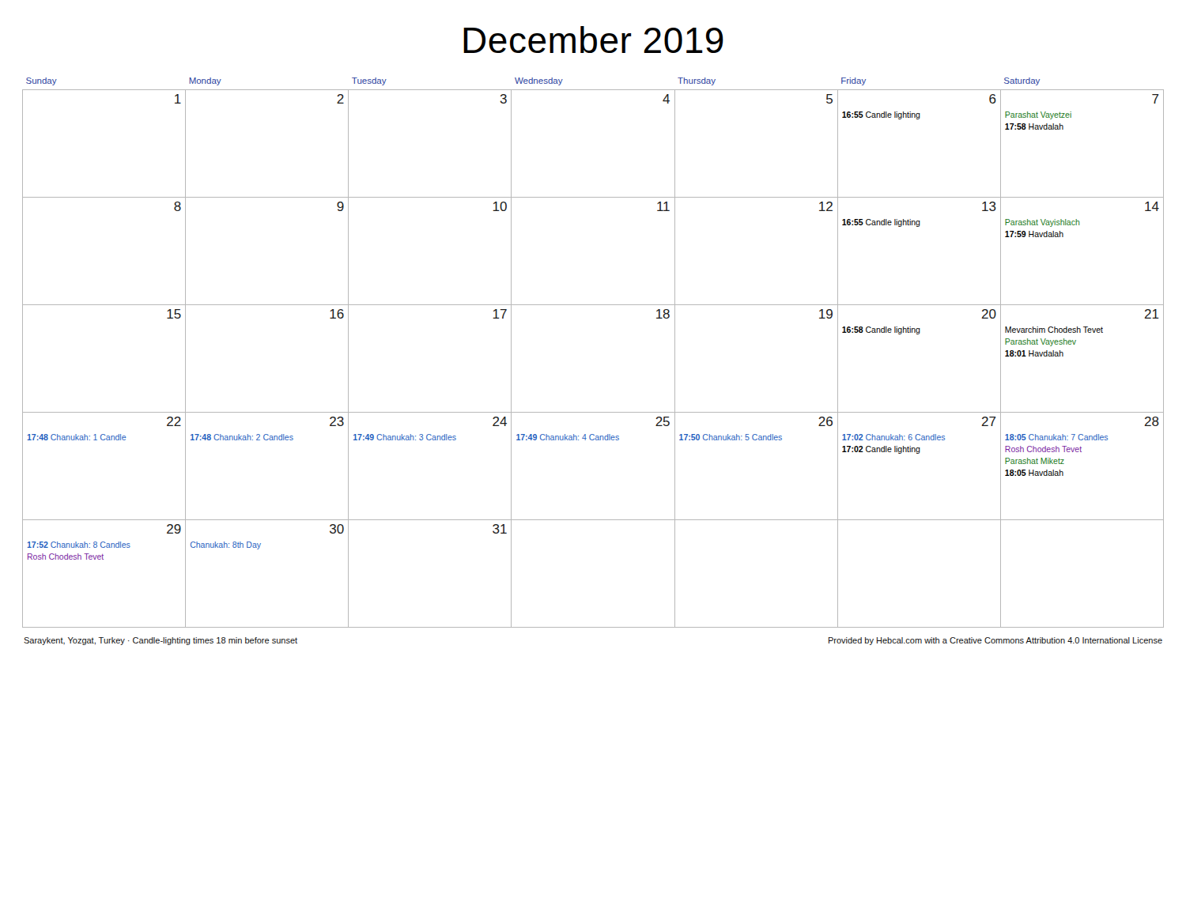December 2019
| Sunday | Monday | Tuesday | Wednesday | Thursday | Friday | Saturday |
| --- | --- | --- | --- | --- | --- | --- |
| 1 | 2 | 3 | 4 | 5 | 6 16:55 Candle lighting | 7 Parashat Vayetzei 17:58 Havdalah |
| 8 | 9 | 10 | 11 | 12 | 13 16:55 Candle lighting | 14 Parashat Vayishlach 17:59 Havdalah |
| 15 | 16 | 17 | 18 | 19 | 20 16:58 Candle lighting | 21 Mevarchim Chodesh Tevet Parashat Vayeshev 18:01 Havdalah |
| 22 17:48 Chanukah: 1 Candle | 23 17:48 Chanukah: 2 Candles | 24 17:49 Chanukah: 3 Candles | 25 17:49 Chanukah: 4 Candles | 26 17:50 Chanukah: 5 Candles | 27 17:02 Chanukah: 6 Candles 17:02 Candle lighting | 28 18:05 Chanukah: 7 Candles Rosh Chodesh Tevet Parashat Miketz 18:05 Havdalah |
| 29 17:52 Chanukah: 8 Candles Rosh Chodesh Tevet | 30 Chanukah: 8th Day | 31 | | | | |
Saraykent, Yozgat, Turkey · Candle-lighting times 18 min before sunset
Provided by Hebcal.com with a Creative Commons Attribution 4.0 International License